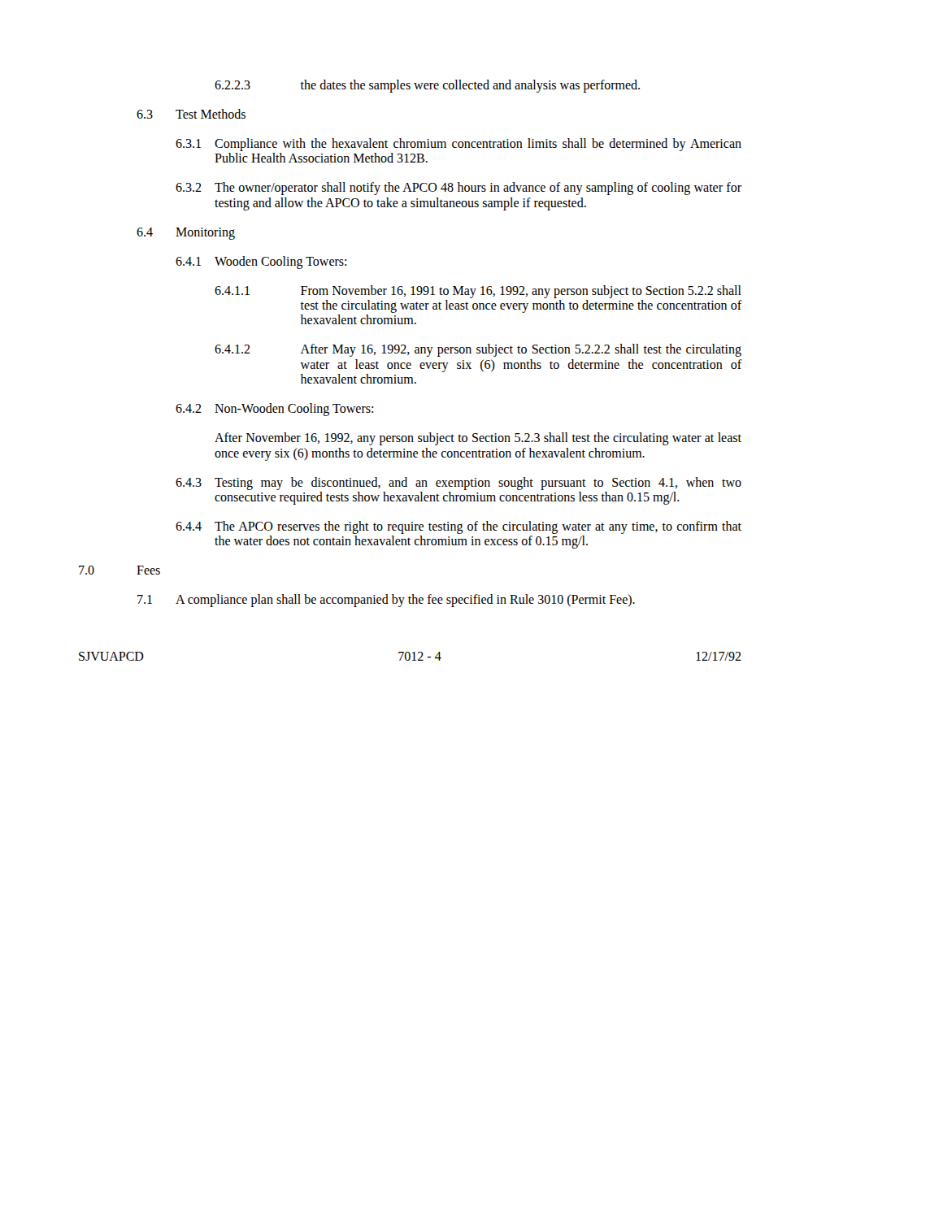6.2.2.3
the dates the samples were collected and analysis was performed.
6.3
Test Methods
6.3.1
Compliance with the hexavalent chromium concentration limits shall be determined by American Public Health Association Method 312B.
6.3.2
The owner/operator shall notify the APCO 48 hours in advance of any sampling of cooling water for testing and allow the APCO to take a simultaneous sample if requested.
6.4
Monitoring
6.4.1
Wooden Cooling Towers:
6.4.1.1
From November 16, 1991 to May 16, 1992, any person subject to Section 5.2.2 shall test the circulating water at least once every month to determine the concentration of hexavalent chromium.
6.4.1.2
After May 16, 1992, any person subject to Section 5.2.2.2 shall test the circulating water at least once every six (6) months to determine the concentration of hexavalent chromium.
6.4.2
Non-Wooden Cooling Towers:
After November 16, 1992, any person subject to Section 5.2.3 shall test the circulating water at least once every six (6) months to determine the concentration of hexavalent chromium.
6.4.3
Testing may be discontinued, and an exemption sought pursuant to Section 4.1, when two consecutive required tests show hexavalent chromium concentrations less than 0.15 mg/l.
6.4.4
The APCO reserves the right to require testing of the circulating water at any time, to confirm that the water does not contain hexavalent chromium in excess of 0.15 mg/l.
7.0
Fees
7.1
A compliance plan shall be accompanied by the fee specified in Rule 3010 (Permit Fee).
SJVUAPCD
7012 - 4
12/17/92